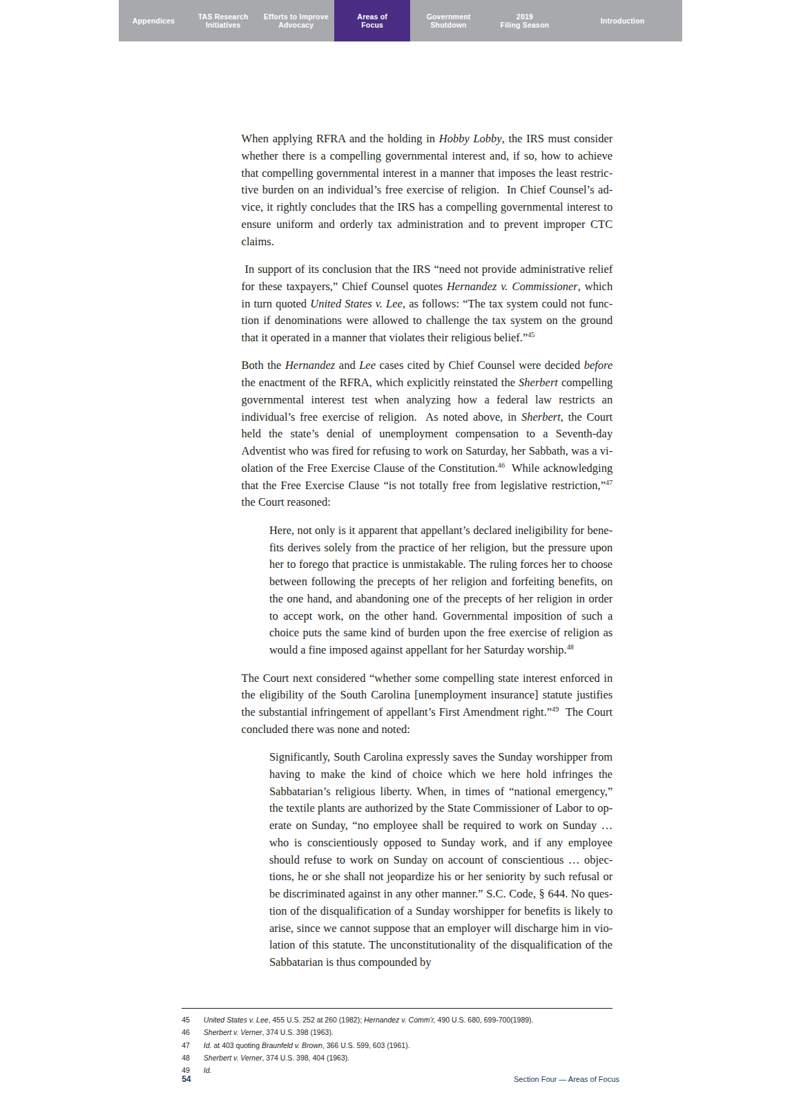Appendices
TAS Research
Initiatives
Efforts to Improve
Advocacy
Areas of
Focus
Government
Shutdown
2019
Filing Season
Introduction
When applying RFRA and the holding in Hobby Lobby, the IRS must consider whether there is a compelling governmental interest and, if so, how to achieve that compelling governmental interest in a manner that imposes the least restrictive burden on an individual’s free exercise of religion. In Chief Counsel’s advice, it rightly concludes that the IRS has a compelling governmental interest to ensure uniform and orderly tax administration and to prevent improper CTC claims.
In support of its conclusion that the IRS “need not provide administrative relief for these taxpayers,” Chief Counsel quotes Hernandez v. Commissioner, which in turn quoted United States v. Lee, as follows: “The tax system could not function if denominations were allowed to challenge the tax system on the ground that it operated in a manner that violates their religious belief.”45
Both the Hernandez and Lee cases cited by Chief Counsel were decided before the enactment of the RFRA, which explicitly reinstated the Sherbert compelling governmental interest test when analyzing how a federal law restricts an individual’s free exercise of religion. As noted above, in Sherbert, the Court held the state’s denial of unemployment compensation to a Seventh-day Adventist who was fired for refusing to work on Saturday, her Sabbath, was a violation of the Free Exercise Clause of the Constitution.46 While acknowledging that the Free Exercise Clause “is not totally free from legislative restriction,”47 the Court reasoned:
Here, not only is it apparent that appellant’s declared ineligibility for benefits derives solely from the practice of her religion, but the pressure upon her to forego that practice is unmistakable. The ruling forces her to choose between following the precepts of her religion and forfeiting benefits, on the one hand, and abandoning one of the precepts of her religion in order to accept work, on the other hand. Governmental imposition of such a choice puts the same kind of burden upon the free exercise of religion as would a fine imposed against appellant for her Saturday worship.48
The Court next considered “whether some compelling state interest enforced in the eligibility of the South Carolina [unemployment insurance] statute justifies the substantial infringement of appellant’s First Amendment right.”49 The Court concluded there was none and noted:
Significantly, South Carolina expressly saves the Sunday worshipper from having to make the kind of choice which we here hold infringes the Sabbatarian’s religious liberty. When, in times of “national emergency,” the textile plants are authorized by the State Commissioner of Labor to operate on Sunday, “no employee shall be required to work on Sunday … who is conscientiously opposed to Sunday work, and if any employee should refuse to work on Sunday on account of conscientious … objections, he or she shall not jeopardize his or her seniority by such refusal or be discriminated against in any other manner.” S.C. Code, § 644. No question of the disqualification of a Sunday worshipper for benefits is likely to arise, since we cannot suppose that an employer will discharge him in violation of this statute. The unconstitutionality of the disqualification of the Sabbatarian is thus compounded by
45
United States v. Lee, 455 U.S. 252 at 260 (1982); Hernandez v. Comm’r, 490 U.S. 680, 699-700(1989).
46
Sherbert v. Verner, 374 U.S. 398 (1963).
47
Id. at 403 quoting Braunfeld v. Brown, 366 U.S. 599, 603 (1961).
48
Sherbert v. Verner, 374 U.S. 398, 404 (1963).
49
Id.
54
Section Four — Areas of Focus